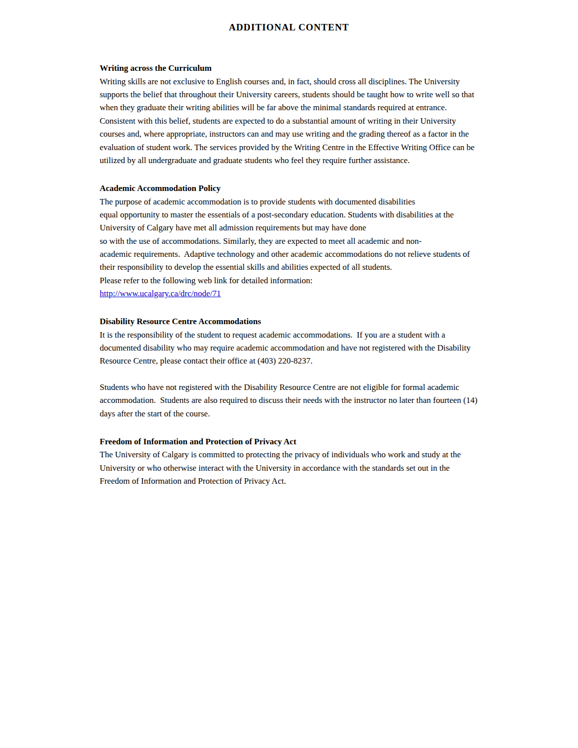ADDITIONAL CONTENT
Writing across the Curriculum
Writing skills are not exclusive to English courses and, in fact, should cross all disciplines. The University supports the belief that throughout their University careers, students should be taught how to write well so that when they graduate their writing abilities will be far above the minimal standards required at entrance. Consistent with this belief, students are expected to do a substantial amount of writing in their University courses and, where appropriate, instructors can and may use writing and the grading thereof as a factor in the evaluation of student work. The services provided by the Writing Centre in the Effective Writing Office can be utilized by all undergraduate and graduate students who feel they require further assistance.
Academic Accommodation Policy
The purpose of academic accommodation is to provide students with documented disabilities
equal opportunity to master the essentials of a post-secondary education. Students with disabilities at the University of Calgary have met all admission requirements but may have done
so with the use of accommodations. Similarly, they are expected to meet all academic and non-
academic requirements. Adaptive technology and other academic accommodations do not relieve students of their responsibility to develop the essential skills and abilities expected of all students.
Please refer to the following web link for detailed information:
http://www.ucalgary.ca/drc/node/71
Disability Resource Centre Accommodations
It is the responsibility of the student to request academic accommodations. If you are a student with a documented disability who may require academic accommodation and have not registered with the Disability Resource Centre, please contact their office at (403) 220-8237.
Students who have not registered with the Disability Resource Centre are not eligible for formal academic accommodation. Students are also required to discuss their needs with the instructor no later than fourteen (14) days after the start of the course.
Freedom of Information and Protection of Privacy Act
The University of Calgary is committed to protecting the privacy of individuals who work and study at the University or who otherwise interact with the University in accordance with the standards set out in the Freedom of Information and Protection of Privacy Act.